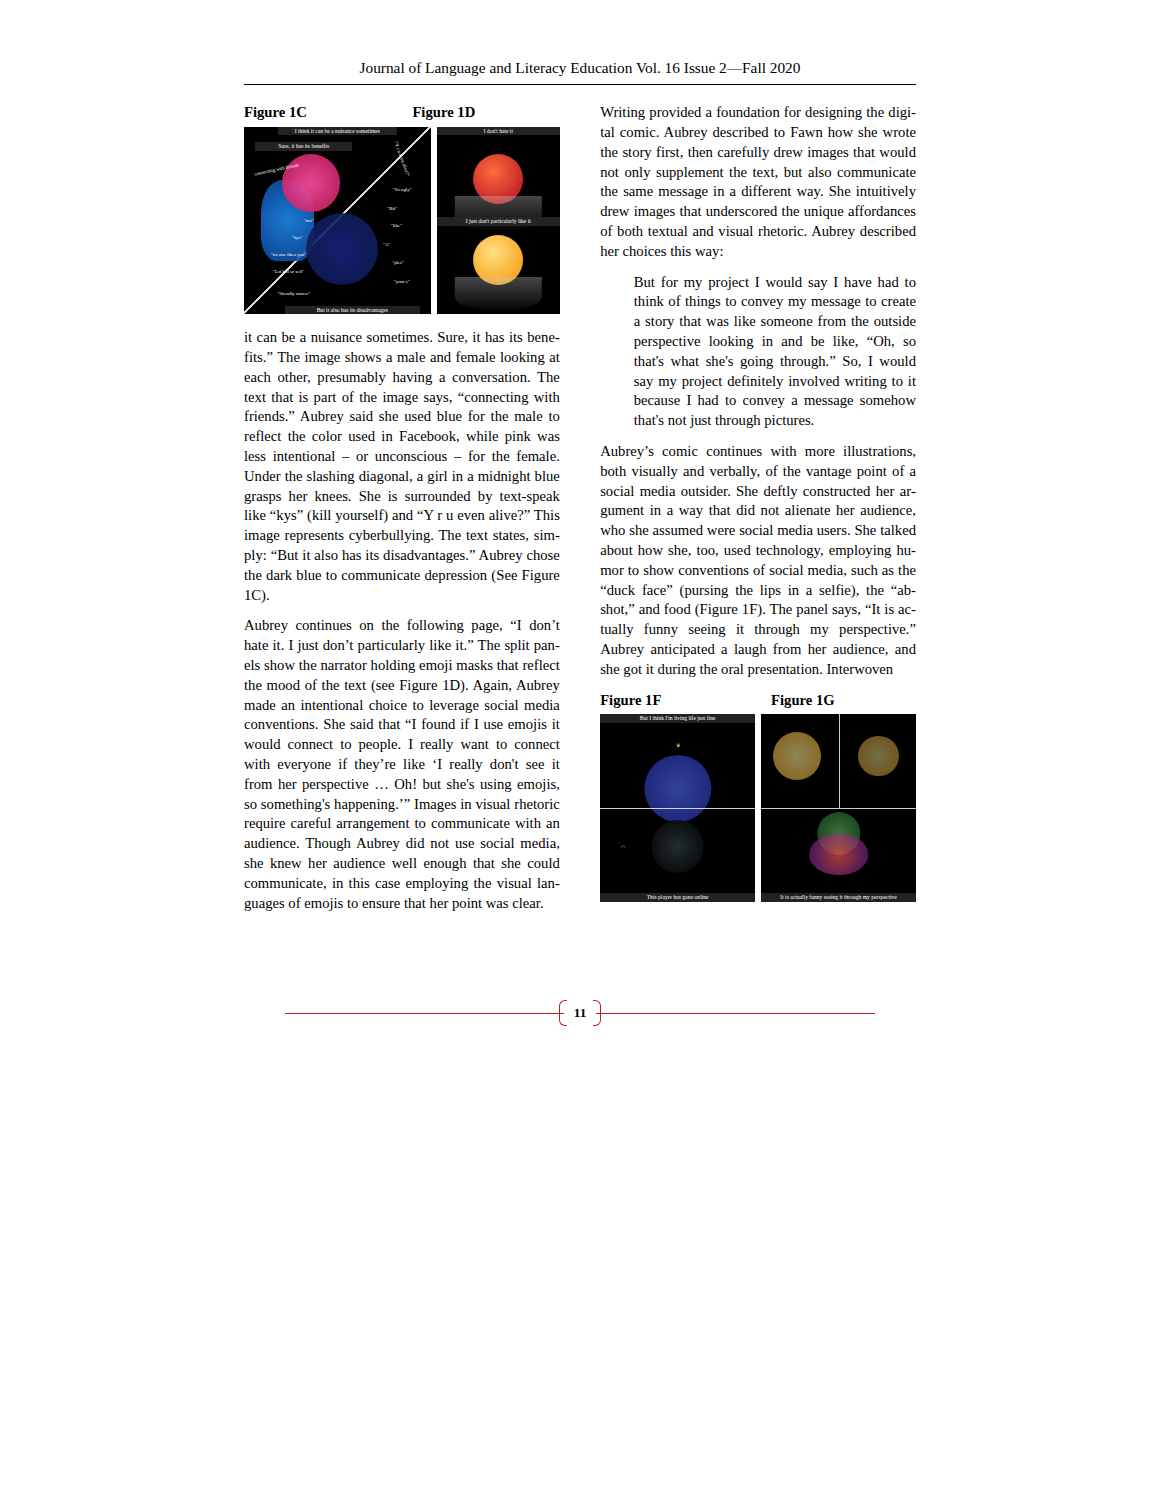Journal of Language and Literacy Education Vol. 16 Issue 2—Fall 2020
Figure 1C Figure 1D
I think it can be a nuisance sometimes
Sure, it has its benefits
connecting with friends
"Y r u even alive?"
"So ugly"
"mo"
"kys"
"no one likes you"
"Lol kill ur self"
"literally cancer"
"Bit"
"like"
"A"
"ples"
"your s"
But it also has its disadvantages
I don't hate it
I just don't particularly like it
it can be a nuisance sometimes. Sure, it has its benefits.” The image shows a male and female looking at each other, presumably having a conversation. The text that is part of the image says, “connecting with friends.” Aubrey said she used blue for the male to reflect the color used in Facebook, while pink was less intentional – or unconscious – for the female. Under the slashing diagonal, a girl in a midnight blue grasps her knees. She is surrounded by text-speak like “kys” (kill yourself) and “Y r u even alive?” This image represents cyberbullying. The text states, simply: “But it also has its disadvantages.” Aubrey chose the dark blue to communicate depression (See Figure 1C).
Aubrey continues on the following page, “I don’t hate it. I just don’t particularly like it.” The split panels show the narrator holding emoji masks that reflect the mood of the text (see Figure 1D). Again, Aubrey made an intentional choice to leverage social media conventions. She said that “I found if I use emojis it would connect to people. I really want to connect with everyone if they’re like ‘I really don't see it from her perspective … Oh! but she's using emojis, so something's happening.’” Images in visual rhetoric require careful arrangement to communicate with an audience. Though Aubrey did not use social media, she knew her audience well enough that she could communicate, in this case employing the visual languages of emojis to ensure that her point was clear.
Writing provided a foundation for designing the digital comic. Aubrey described to Fawn how she wrote the story first, then carefully drew images that would not only supplement the text, but also communicate the same message in a different way. She intuitively drew images that underscored the unique affordances of both textual and visual rhetoric. Aubrey described her choices this way:
But for my project I would say I have had to think of things to convey my message to create a story that was like someone from the outside perspective looking in and be like, “Oh, so that's what she's going through.” So, I would say my project definitely involved writing to it because I had to convey a message somehow that's not just through pictures.
Aubrey’s comic continues with more illustrations, both visually and verbally, of the vantage point of a social media outsider. She deftly constructed her argument in a way that did not alienate her audience, who she assumed were social media users. She talked about how she, too, used technology, employing humor to show conventions of social media, such as the “duck face” (pursing the lips in a selfie), the “ab-shot,” and food (Figure 1F). The panel says, “It is actually funny seeing it through my perspective.” Aubrey anticipated a laugh from her audience, and she got it during the oral presentation. Interwoven
Figure 1F Figure 1G
But I think I'm living life just fine
♛
◠
This player has gone online
It is actually funny seeing it through my perspective
11